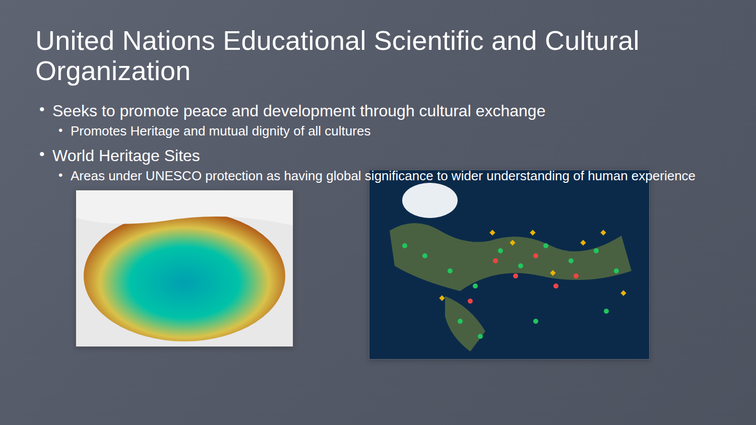United Nations Educational Scientific and Cultural Organization
Seeks to promote peace and development through cultural exchange
Promotes Heritage and mutual dignity of all cultures
World Heritage Sites
Areas under UNESCO protection as having global significance to wider understanding of human experience